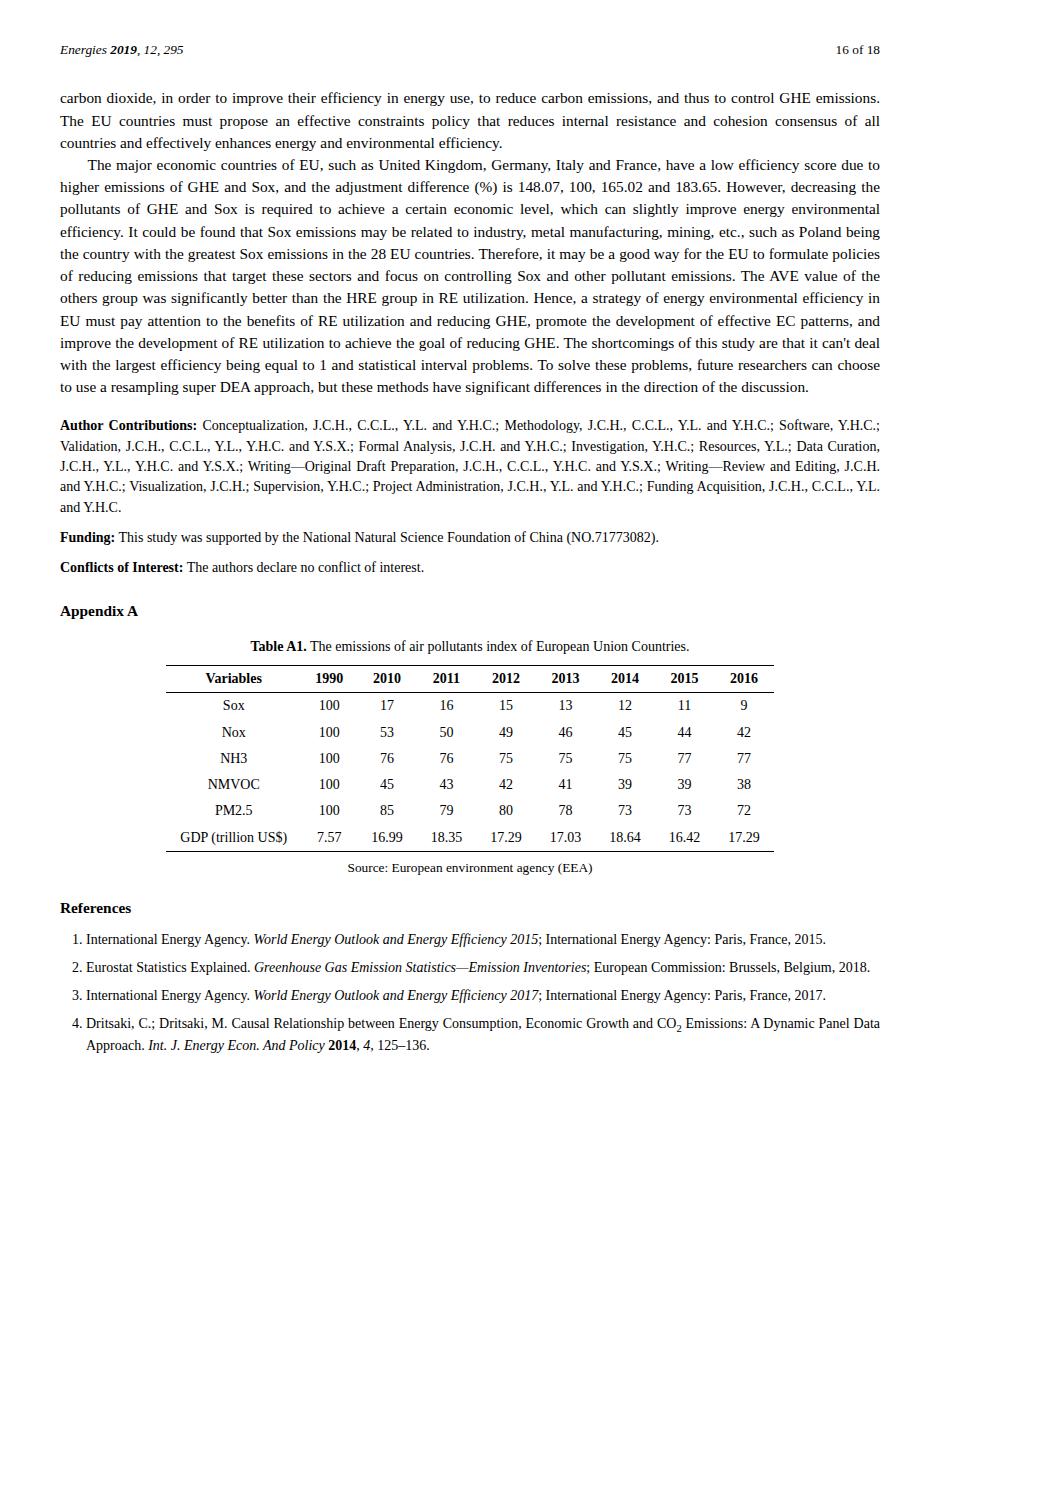Energies 2019, 12, 295
16 of 18
carbon dioxide, in order to improve their efficiency in energy use, to reduce carbon emissions, and thus to control GHE emissions. The EU countries must propose an effective constraints policy that reduces internal resistance and cohesion consensus of all countries and effectively enhances energy and environmental efficiency.
The major economic countries of EU, such as United Kingdom, Germany, Italy and France, have a low efficiency score due to higher emissions of GHE and Sox, and the adjustment difference (%) is 148.07, 100, 165.02 and 183.65. However, decreasing the pollutants of GHE and Sox is required to achieve a certain economic level, which can slightly improve energy environmental efficiency. It could be found that Sox emissions may be related to industry, metal manufacturing, mining, etc., such as Poland being the country with the greatest Sox emissions in the 28 EU countries. Therefore, it may be a good way for the EU to formulate policies of reducing emissions that target these sectors and focus on controlling Sox and other pollutant emissions. The AVE value of the others group was significantly better than the HRE group in RE utilization. Hence, a strategy of energy environmental efficiency in EU must pay attention to the benefits of RE utilization and reducing GHE, promote the development of effective EC patterns, and improve the development of RE utilization to achieve the goal of reducing GHE. The shortcomings of this study are that it can't deal with the largest efficiency being equal to 1 and statistical interval problems. To solve these problems, future researchers can choose to use a resampling super DEA approach, but these methods have significant differences in the direction of the discussion.
Author Contributions: Conceptualization, J.C.H., C.C.L., Y.L. and Y.H.C.; Methodology, J.C.H., C.C.L., Y.L. and Y.H.C.; Software, Y.H.C.; Validation, J.C.H., C.C.L., Y.L., Y.H.C. and Y.S.X.; Formal Analysis, J.C.H. and Y.H.C.; Investigation, Y.H.C.; Resources, Y.L.; Data Curation, J.C.H., Y.L., Y.H.C. and Y.S.X.; Writing—Original Draft Preparation, J.C.H., C.C.L., Y.H.C. and Y.S.X.; Writing—Review and Editing, J.C.H. and Y.H.C.; Visualization, J.C.H.; Supervision, Y.H.C.; Project Administration, J.C.H., Y.L. and Y.H.C.; Funding Acquisition, J.C.H., C.C.L., Y.L. and Y.H.C.
Funding: This study was supported by the National Natural Science Foundation of China (NO.71773082).
Conflicts of Interest: The authors declare no conflict of interest.
Appendix A
Table A1. The emissions of air pollutants index of European Union Countries.
| Variables | 1990 | 2010 | 2011 | 2012 | 2013 | 2014 | 2015 | 2016 |
| --- | --- | --- | --- | --- | --- | --- | --- | --- |
| Sox | 100 | 17 | 16 | 15 | 13 | 12 | 11 | 9 |
| Nox | 100 | 53 | 50 | 49 | 46 | 45 | 44 | 42 |
| NH3 | 100 | 76 | 76 | 75 | 75 | 75 | 77 | 77 |
| NMVOC | 100 | 45 | 43 | 42 | 41 | 39 | 39 | 38 |
| PM2.5 | 100 | 85 | 79 | 80 | 78 | 73 | 73 | 72 |
| GDP (trillion US$) | 7.57 | 16.99 | 18.35 | 17.29 | 17.03 | 18.64 | 16.42 | 17.29 |
Source: European environment agency (EEA)
References
International Energy Agency. World Energy Outlook and Energy Efficiency 2015; International Energy Agency: Paris, France, 2015.
Eurostat Statistics Explained. Greenhouse Gas Emission Statistics—Emission Inventories; European Commission: Brussels, Belgium, 2018.
International Energy Agency. World Energy Outlook and Energy Efficiency 2017; International Energy Agency: Paris, France, 2017.
Dritsaki, C.; Dritsaki, M. Causal Relationship between Energy Consumption, Economic Growth and CO2 Emissions: A Dynamic Panel Data Approach. Int. J. Energy Econ. And Policy 2014, 4, 125–136.